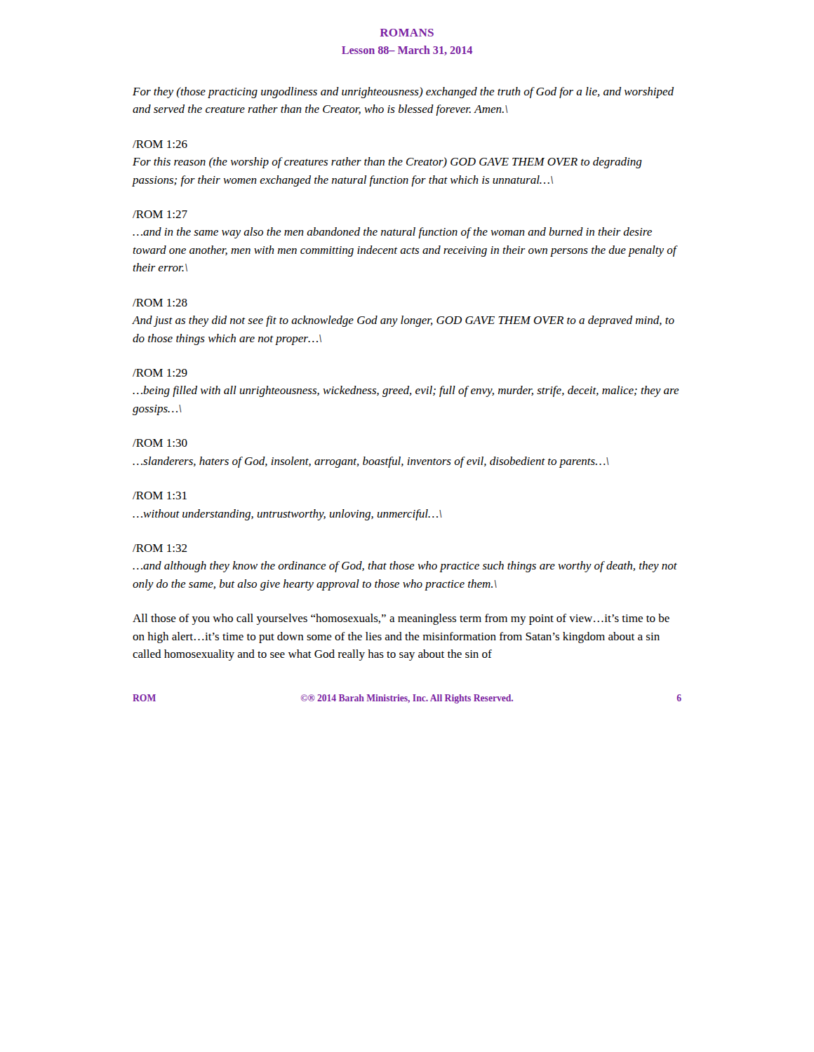ROMANS
Lesson 88– March 31, 2014
For they (those practicing ungodliness and unrighteousness) exchanged the truth of God for a lie, and worshiped and served the creature rather than the Creator, who is blessed forever. Amen.\
/ROM 1:26
For this reason (the worship of creatures rather than the Creator) GOD GAVE THEM OVER to degrading passions; for their women exchanged the natural function for that which is unnatural…\
/ROM 1:27
…and in the same way also the men abandoned the natural function of the woman and burned in their desire toward one another, men with men committing indecent acts and receiving in their own persons the due penalty of their error.\
/ROM 1:28
And just as they did not see fit to acknowledge God any longer, GOD GAVE THEM OVER to a depraved mind, to do those things which are not proper…\
/ROM 1:29
…being filled with all unrighteousness, wickedness, greed, evil; full of envy, murder, strife, deceit, malice; they are gossips…\
/ROM 1:30
…slanderers, haters of God, insolent, arrogant, boastful, inventors of evil, disobedient to parents…\
/ROM 1:31
…without understanding, untrustworthy, unloving, unmerciful…\
/ROM 1:32
…and although they know the ordinance of God, that those who practice such things are worthy of death, they not only do the same, but also give hearty approval to those who practice them.\
All those of you who call yourselves “homosexuals,” a meaningless term from my point of view…it’s time to be on high alert…it’s time to put down some of the lies and the misinformation from Satan’s kingdom about a sin called homosexuality and to see what God really has to say about the sin of
ROM ©® 2014 Barah Ministries, Inc. All Rights Reserved. 6